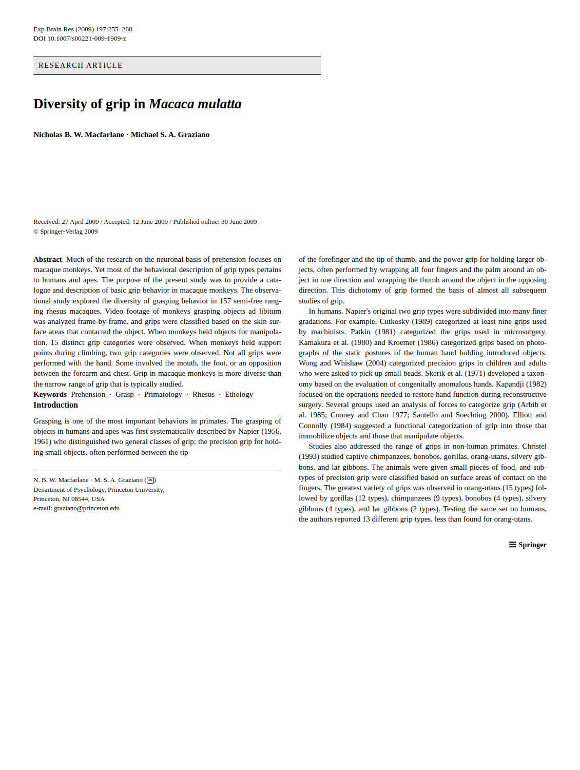Exp Brain Res (2009) 197:255–268
DOI 10.1007/s00221-009-1909-z
Research Article
Diversity of grip in Macaca mulatta
Nicholas B. W. Macfarlane · Michael S. A. Graziano
Received: 27 April 2009 / Accepted: 12 June 2009 / Published online: 30 June 2009 © Springer-Verlag 2009
Abstract Much of the research on the neuronal basis of prehension focuses on macaque monkeys. Yet most of the behavioral description of grip types pertains to humans and apes. The purpose of the present study was to provide a catalogue and description of basic grip behavior in macaque monkeys. The observational study explored the diversity of grasping behavior in 157 semi-free ranging rhesus macaques. Video footage of monkeys grasping objects ad libitum was analyzed frame-by-frame, and grips were classified based on the skin surface areas that contacted the object. When monkeys held objects for manipulation, 15 distinct grip categories were observed. When monkeys held support points during climbing, two grip categories were observed. Not all grips were performed with the hand. Some involved the mouth, the foot, or an opposition between the forearm and chest. Grip in macaque monkeys is more diverse than the narrow range of grip that is typically studied.
Keywords Prehension · Grasp · Primatology · Rhesus · Ethology
Introduction
Grasping is one of the most important behaviors in primates. The grasping of objects in humans and apes was first systematically described by Napier (1956, 1961) who distinguished two general classes of grip: the precision grip for holding small objects, often performed between the tip
N. B. W. Macfarlane · M. S. A. Graziano (✉)
Department of Psychology, Princeton University,
Princeton, NJ 08544, USA
e-mail: graziano@princeton.edu
of the forefinger and the tip of thumb, and the power grip for holding larger objects, often performed by wrapping all four fingers and the palm around an object in one direction and wrapping the thumb around the object in the opposing direction. This dichotomy of grip formed the basis of almost all subsequent studies of grip.
In humans, Napier's original two grip types were subdivided into many finer gradations. For example, Cutkosky (1989) categorized at least nine grips used by machinists. Patkin (1981) categorized the grips used in microsurgery. Kamakura et al. (1980) and Kroemer (1986) categorized grips based on photographs of the static postures of the human hand holding introduced objects. Wong and Whishaw (2004) categorized precision grips in children and adults who were asked to pick up small beads. Skerik et al. (1971) developed a taxonomy based on the evaluation of congenitally anomalous hands. Kapandji (1982) focused on the operations needed to restore hand function during reconstructive surgery. Several groups used an analysis of forces to categorize grip (Arbib et al. 1985; Cooney and Chao 1977; Santello and Soechting 2000). Elliott and Connolly (1984) suggested a functional categorization of grip into those that immobilize objects and those that manipulate objects.
Studies also addressed the range of grips in non-human primates. Christel (1993) studied captive chimpanzees, bonobos, gorillas, orang-utans, silvery gibbons, and lar gibbons. The animals were given small pieces of food, and subtypes of precision grip were classified based on surface areas of contact on the fingers. The greatest variety of grips was observed in orang-utans (15 types) followed by gorillas (12 types), chimpanzees (9 types), bonobos (4 types), silvery gibbons (4 types), and lar gibbons (2 types). Testing the same set on humans, the authors reported 13 different grip types, less than found for orang-utans.
☰Springer